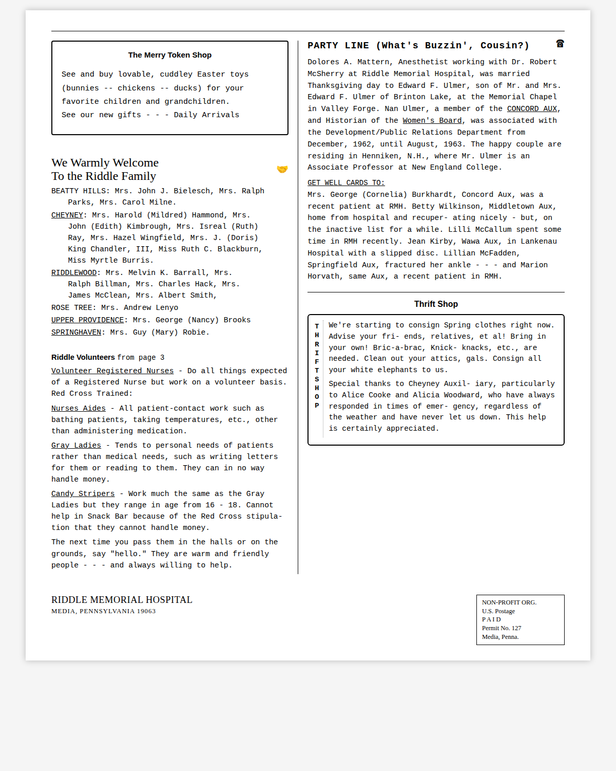The Merry Token Shop
See and buy lovable, cuddley Easter toys
(bunnies -- chickens -- ducks) for your
favorite children and grandchildren.
See our new gifts - - - Daily Arrivals
We Warmly Welcome
To the Riddle Family 🤝
BEATTY HILLS: Mrs. John J. Bielesch, Mrs. Ralph Parks, Mrs. Carol Milne.
CHEYNEY: Mrs. Harold (Mildred) Hammond, Mrs. John (Edith) Kimbrough, Mrs. Isreal (Ruth) Ray, Mrs. Hazel Wingfield, Mrs. J. (Doris) King Chandler, III, Miss Ruth C. Blackburn, Miss Myrtle Burris.
RIDDLEWOOD: Mrs. Melvin K. Barrall, Mrs. Ralph Billman, Mrs. Charles Hack, Mrs. James McClean, Mrs. Albert Smith,
ROSE TREE: Mrs. Andrew Lenyo
UPPER PROVIDENCE: Mrs. George (Nancy) Brooks
SPRINGHAVEN: Mrs. Guy (Mary) Robie.
Riddle Volunteers from page 3
Volunteer Registered Nurses - Do all things expected of a Registered Nurse but work on a volunteer basis. Red Cross Trained:
Nurses Aides - All patient-contact work such as bathing patients, taking temperatures, etc., other than administering medication.
Gray Ladies - Tends to personal needs of patients rather than medical needs, such as writing letters for them or reading to them. They can in no way handle money.
Candy Stripers - Work much the same as the Gray Ladies but they range in age from 16 - 18. Cannot help in Snack Bar because of the Red Cross stipula- tion that they cannot handle money.
The next time you pass them in the halls or on the grounds, say "hello." They are warm and friendly people - - - and always willing to help.
PARTY LINE (What's Buzzin', Cousin?) ☎
Dolores A. Mattern, Anesthetist working with Dr. Robert McSherry at Riddle Memorial Hospital, was married Thanksgiving day to Edward F. Ulmer, son of Mr. and Mrs. Edward F. Ulmer of Brinton Lake, at the Memorial Chapel in Valley Forge. Nan Ulmer, a member of the CONCORD AUX, and Historian of the Women's Board, was associated with the Development/Public Relations Department from December, 1962, until August, 1963. The happy couple are residing in Henniken, N.H., where Mr. Ulmer is an Associate Professor at New England College.
GET WELL CARDS TO:
Mrs. George (Cornelia) Burkhardt, Concord Aux, was a recent patient at RMH. Betty Wilkinson, Middletown Aux, home from hospital and recuper- ating nicely - but, on the inactive list for a while. Lilli McCallum spent some time in RMH recently. Jean Kirby, Wawa Aux, in Lankenau Hospital with a slipped disc. Lillian McFadden, Springfield Aux, fractured her ankle - - - and Marion Horvath, same Aux, a recent patient in RMH.
Thrift Shop
THRIFT SHOP
We're starting to consign Spring clothes right now. Advise your fri- ends, relatives, et al! Bring in your own! Bric-a-brac, Knick- knacks, etc., are needed. Clean out your attics, gals. Consign all your white elephants to us.
Special thanks to Cheyney Auxil- iary, particularly to Alice Cooke and Alicia Woodward, who have always responded in times of emer- gency, regardless of the weather and have never let us down. This help is certainly appreciated.
RIDDLE MEMORIAL HOSPITAL
MEDIA, PENNSYLVANIA 19063
NON-PROFIT ORG.
U.S. Postage
P A I D
Permit No. 127
Media, Penna.